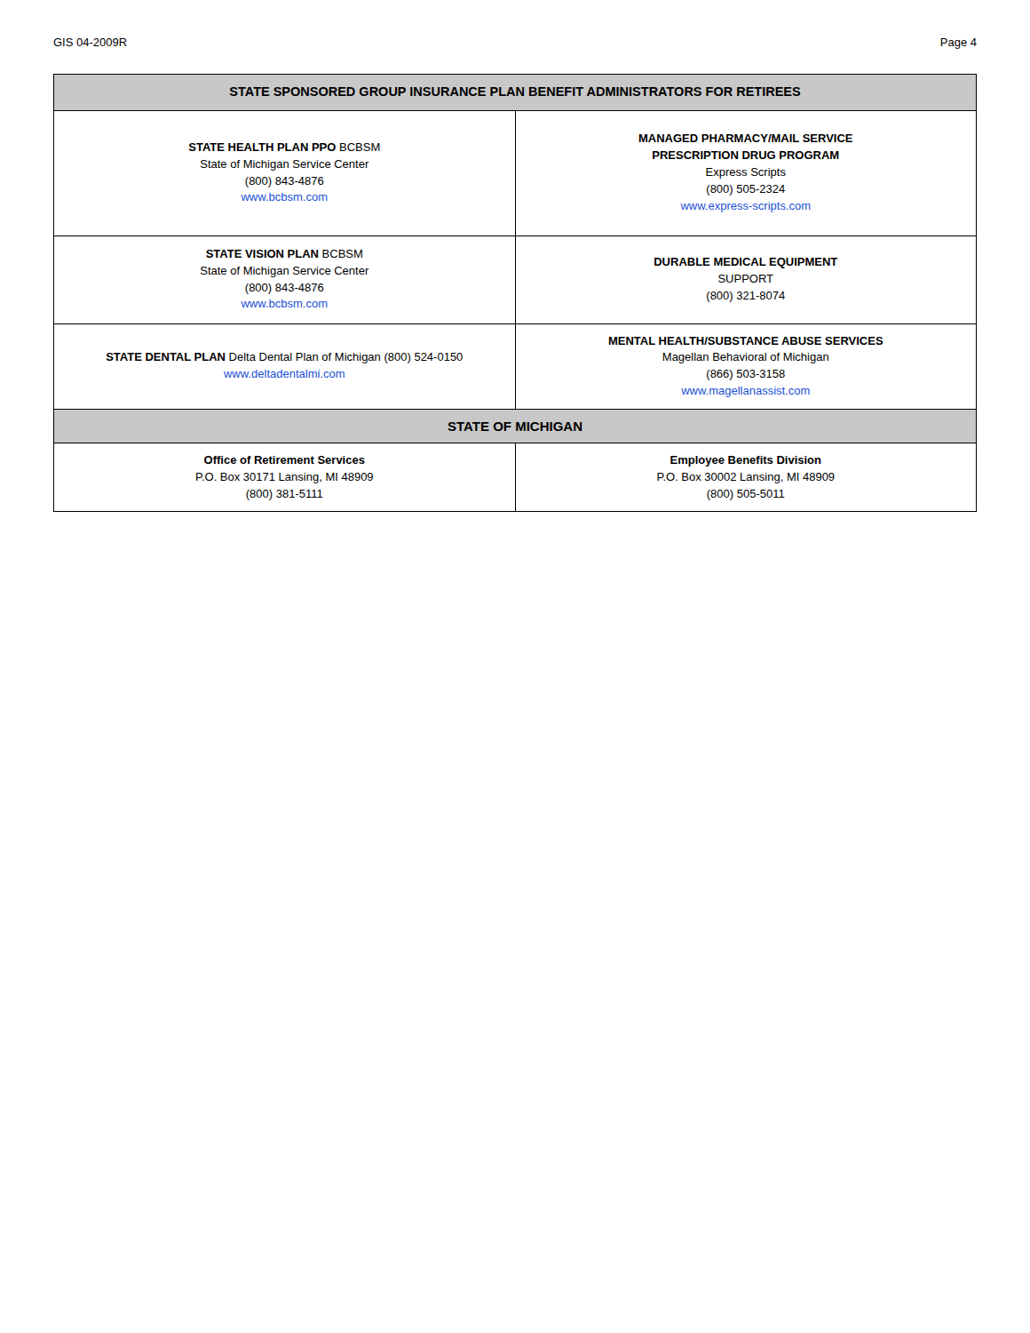GIS 04-2009R Page 4
| STATE SPONSORED GROUP INSURANCE PLAN BENEFIT ADMINISTRATORS FOR RETIREES |
| --- |
| STATE HEALTH PLAN PPO BCBSM State of Michigan Service Center (800) 843-4876 www.bcbsm.com | MANAGED PHARMACY/MAIL SERVICE PRESCRIPTION DRUG PROGRAM Express Scripts (800) 505-2324 www.express-scripts.com |
| STATE VISION PLAN BCBSM State of Michigan Service Center (800) 843-4876 www.bcbsm.com | DURABLE MEDICAL EQUIPMENT SUPPORT (800) 321-8074 |
| STATE DENTAL PLAN Delta Dental Plan of Michigan (800) 524-0150 www.deltadentalmi.com | MENTAL HEALTH/SUBSTANCE ABUSE SERVICES Magellan Behavioral of Michigan (866) 503-3158 www.magellanassist.com |
| STATE OF MICHIGAN |
| Office of Retirement Services P.O. Box 30171 Lansing, MI 48909 (800) 381-5111 | Employee Benefits Division P.O. Box 30002 Lansing, MI 48909 (800) 505-5011 |